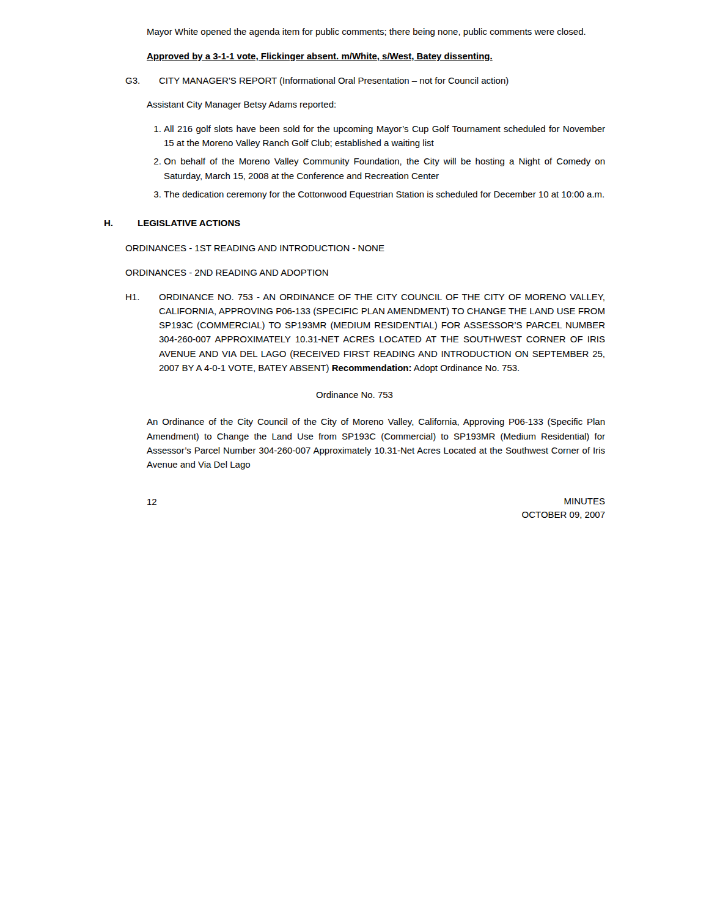Mayor White opened the agenda item for public comments; there being none, public comments were closed.
Approved by a 3-1-1 vote, Flickinger absent. m/White, s/West, Batey dissenting.
G3.
CITY MANAGER'S REPORT (Informational Oral Presentation – not for Council action)
Assistant City Manager Betsy Adams reported:
All 216 golf slots have been sold for the upcoming Mayor’s Cup Golf Tournament scheduled for November 15 at the Moreno Valley Ranch Golf Club; established a waiting list
On behalf of the Moreno Valley Community Foundation, the City will be hosting a Night of Comedy on Saturday, March 15, 2008 at the Conference and Recreation Center
The dedication ceremony for the Cottonwood Equestrian Station is scheduled for December 10 at 10:00 a.m.
H.
LEGISLATIVE ACTIONS
ORDINANCES - 1ST READING AND INTRODUCTION - NONE
ORDINANCES - 2ND READING AND ADOPTION
H1.
ORDINANCE NO. 753 - AN ORDINANCE OF THE CITY COUNCIL OF THE CITY OF MORENO VALLEY, CALIFORNIA, APPROVING P06-133 (SPECIFIC PLAN AMENDMENT) TO CHANGE THE LAND USE FROM SP193C (COMMERCIAL) TO SP193MR (MEDIUM RESIDENTIAL) FOR ASSESSOR’S PARCEL NUMBER 304-260-007 APPROXIMATELY 10.31-NET ACRES LOCATED AT THE SOUTHWEST CORNER OF IRIS AVENUE AND VIA DEL LAGO (RECEIVED FIRST READING AND INTRODUCTION ON SEPTEMBER 25, 2007 BY A 4-0-1 VOTE, BATEY ABSENT) Recommendation: Adopt Ordinance No. 753.
Ordinance No. 753
An Ordinance of the City Council of the City of Moreno Valley, California, Approving P06-133 (Specific Plan Amendment) to Change the Land Use from SP193C (Commercial) to SP193MR (Medium Residential) for Assessor’s Parcel Number 304-260-007 Approximately 10.31-Net Acres Located at the Southwest Corner of Iris Avenue and Via Del Lago
12
MINUTES
OCTOBER 09, 2007